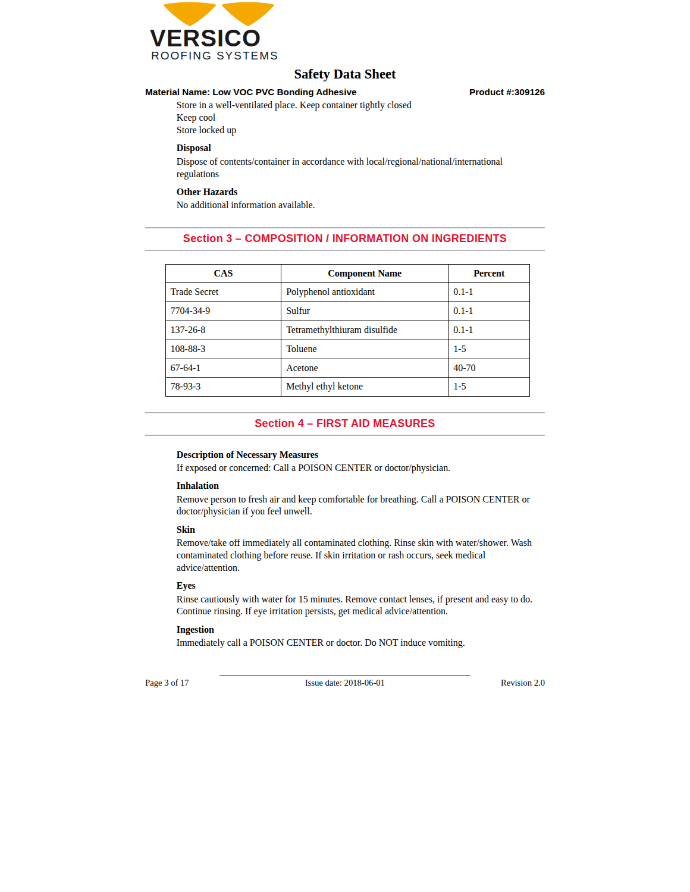VERSICO ROOFING SYSTEMS
Safety Data Sheet
Material Name: Low VOC PVC Bonding Adhesive Product #:309126
Store in a well-ventilated place. Keep container tightly closed
Keep cool
Store locked up
Disposal
Dispose of contents/container in accordance with local/regional/national/international regulations
Other Hazards
No additional information available.
Section 3 – COMPOSITION / INFORMATION ON INGREDIENTS
| CAS | Component Name | Percent |
| --- | --- | --- |
| Trade Secret | Polyphenol antioxidant | 0.1-1 |
| 7704-34-9 | Sulfur | 0.1-1 |
| 137-26-8 | Tetramethylthiuram disulfide | 0.1-1 |
| 108-88-3 | Toluene | 1-5 |
| 67-64-1 | Acetone | 40-70 |
| 78-93-3 | Methyl ethyl ketone | 1-5 |
Section 4 – FIRST AID MEASURES
Description of Necessary Measures
If exposed or concerned: Call a POISON CENTER or doctor/physician.
Inhalation
Remove person to fresh air and keep comfortable for breathing. Call a POISON CENTER or doctor/physician if you feel unwell.
Skin
Remove/take off immediately all contaminated clothing. Rinse skin with water/shower. Wash contaminated clothing before reuse. If skin irritation or rash occurs, seek medical advice/attention.
Eyes
Rinse cautiously with water for 15 minutes. Remove contact lenses, if present and easy to do. Continue rinsing. If eye irritation persists, get medical advice/attention.
Ingestion
Immediately call a POISON CENTER or doctor. Do NOT induce vomiting.
Page 3 of 17 Issue date: 2018-06-01 Revision 2.0